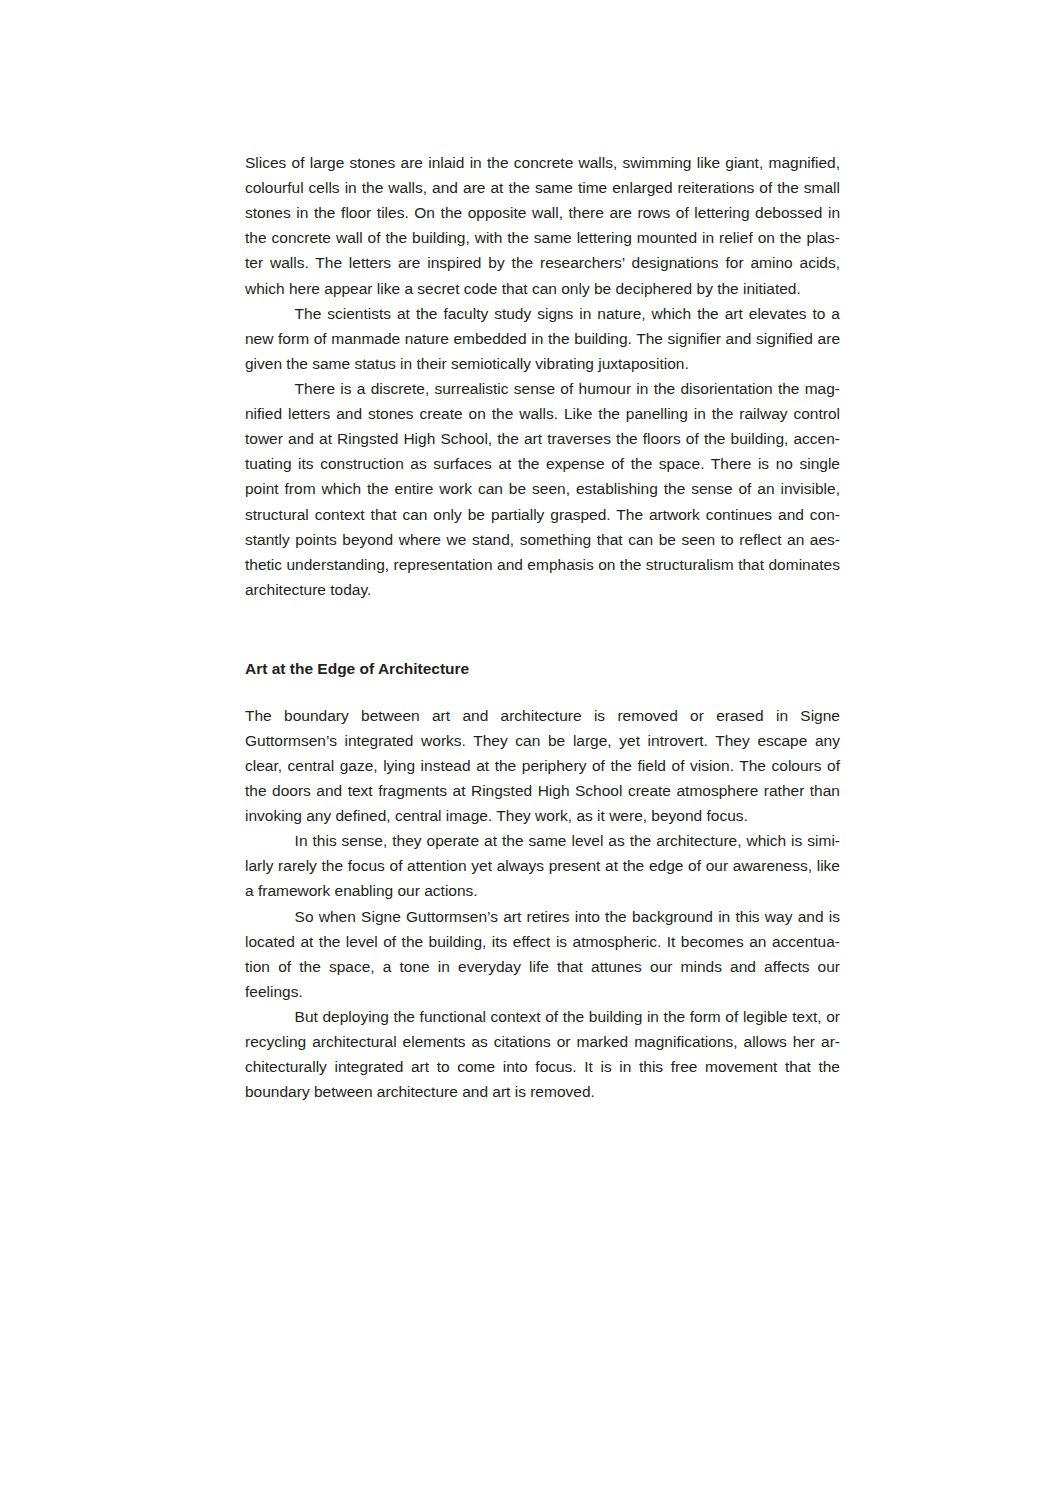Slices of large stones are inlaid in the concrete walls, swimming like giant, magnified, colourful cells in the walls, and are at the same time enlarged reiterations of the small stones in the floor tiles. On the opposite wall, there are rows of lettering debossed in the concrete wall of the building, with the same lettering mounted in relief on the plaster walls. The letters are inspired by the researchers’ designations for amino acids, which here appear like a secret code that can only be deciphered by the initiated.
The scientists at the faculty study signs in nature, which the art elevates to a new form of manmade nature embedded in the building. The signifier and signified are given the same status in their semiotically vibrating juxtaposition.
There is a discrete, surrealistic sense of humour in the disorientation the magnified letters and stones create on the walls. Like the panelling in the railway control tower and at Ringsted High School, the art traverses the floors of the building, accentuating its construction as surfaces at the expense of the space. There is no single point from which the entire work can be seen, establishing the sense of an invisible, structural context that can only be partially grasped. The artwork continues and constantly points beyond where we stand, something that can be seen to reflect an aesthetic understanding, representation and emphasis on the structuralism that dominates architecture today.
Art at the Edge of Architecture
The boundary between art and architecture is removed or erased in Signe Guttormsen’s integrated works. They can be large, yet introvert. They escape any clear, central gaze, lying instead at the periphery of the field of vision. The colours of the doors and text fragments at Ringsted High School create atmosphere rather than invoking any defined, central image. They work, as it were, beyond focus.
In this sense, they operate at the same level as the architecture, which is similarly rarely the focus of attention yet always present at the edge of our awareness, like a framework enabling our actions.
So when Signe Guttormsen’s art retires into the background in this way and is located at the level of the building, its effect is atmospheric. It becomes an accentuation of the space, a tone in everyday life that attunes our minds and affects our feelings.
But deploying the functional context of the building in the form of legible text, or recycling architectural elements as citations or marked magnifications, allows her architecturally integrated art to come into focus. It is in this free movement that the boundary between architecture and art is removed.